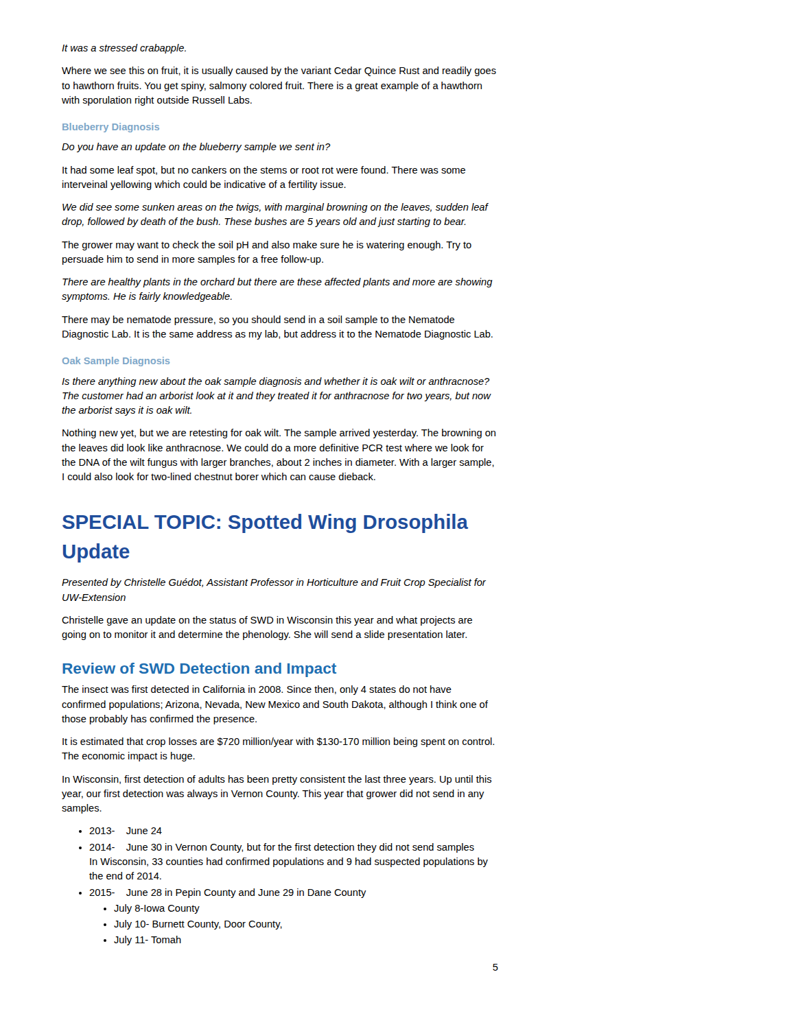It was a stressed crabapple.
Where we see this on fruit, it is usually caused by the variant Cedar Quince Rust and readily goes to hawthorn fruits. You get spiny, salmony colored fruit. There is a great example of a hawthorn with sporulation right outside Russell Labs.
Blueberry Diagnosis
Do you have an update on the blueberry sample we sent in?
It had some leaf spot, but no cankers on the stems or root rot were found. There was some interveinal yellowing which could be indicative of a fertility issue.
We did see some sunken areas on the twigs, with marginal browning on the leaves, sudden leaf drop, followed by death of the bush. These bushes are 5 years old and just starting to bear.
The grower may want to check the soil pH and also make sure he is watering enough. Try to persuade him to send in more samples for a free follow-up.
There are healthy plants in the orchard but there are these affected plants and more are showing symptoms. He is fairly knowledgeable.
There may be nematode pressure, so you should send in a soil sample to the Nematode Diagnostic Lab. It is the same address as my lab, but address it to the Nematode Diagnostic Lab.
Oak Sample Diagnosis
Is there anything new about the oak sample diagnosis and whether it is oak wilt or anthracnose? The customer had an arborist look at it and they treated it for anthracnose for two years, but now the arborist says it is oak wilt.
Nothing new yet, but we are retesting for oak wilt. The sample arrived yesterday. The browning on the leaves did look like anthracnose. We could do a more definitive PCR test where we look for the DNA of the wilt fungus with larger branches, about 2 inches in diameter. With a larger sample, I could also look for two-lined chestnut borer which can cause dieback.
SPECIAL TOPIC: Spotted Wing Drosophila Update
Presented by Christelle Guédot, Assistant Professor in Horticulture and Fruit Crop Specialist for UW-Extension
Christelle gave an update on the status of SWD in Wisconsin this year and what projects are going on to monitor it and determine the phenology. She will send a slide presentation later.
Review of SWD Detection and Impact
The insect was first detected in California in 2008. Since then, only 4 states do not have confirmed populations; Arizona, Nevada, New Mexico and South Dakota, although I think one of those probably has confirmed the presence.
It is estimated that crop losses are $720 million/year with $130-170 million being spent on control. The economic impact is huge.
In Wisconsin, first detection of adults has been pretty consistent the last three years. Up until this year, our first detection was always in Vernon County. This year that grower did not send in any samples.
2013- June 24
2014- June 30 in Vernon County, but for the first detection they did not send samples
In Wisconsin, 33 counties had confirmed populations and 9 had suspected populations by the end of 2014.
2015- June 28 in Pepin County and June 29 in Dane County
July 8-Iowa County
July 10- Burnett County, Door County,
July 11- Tomah
5